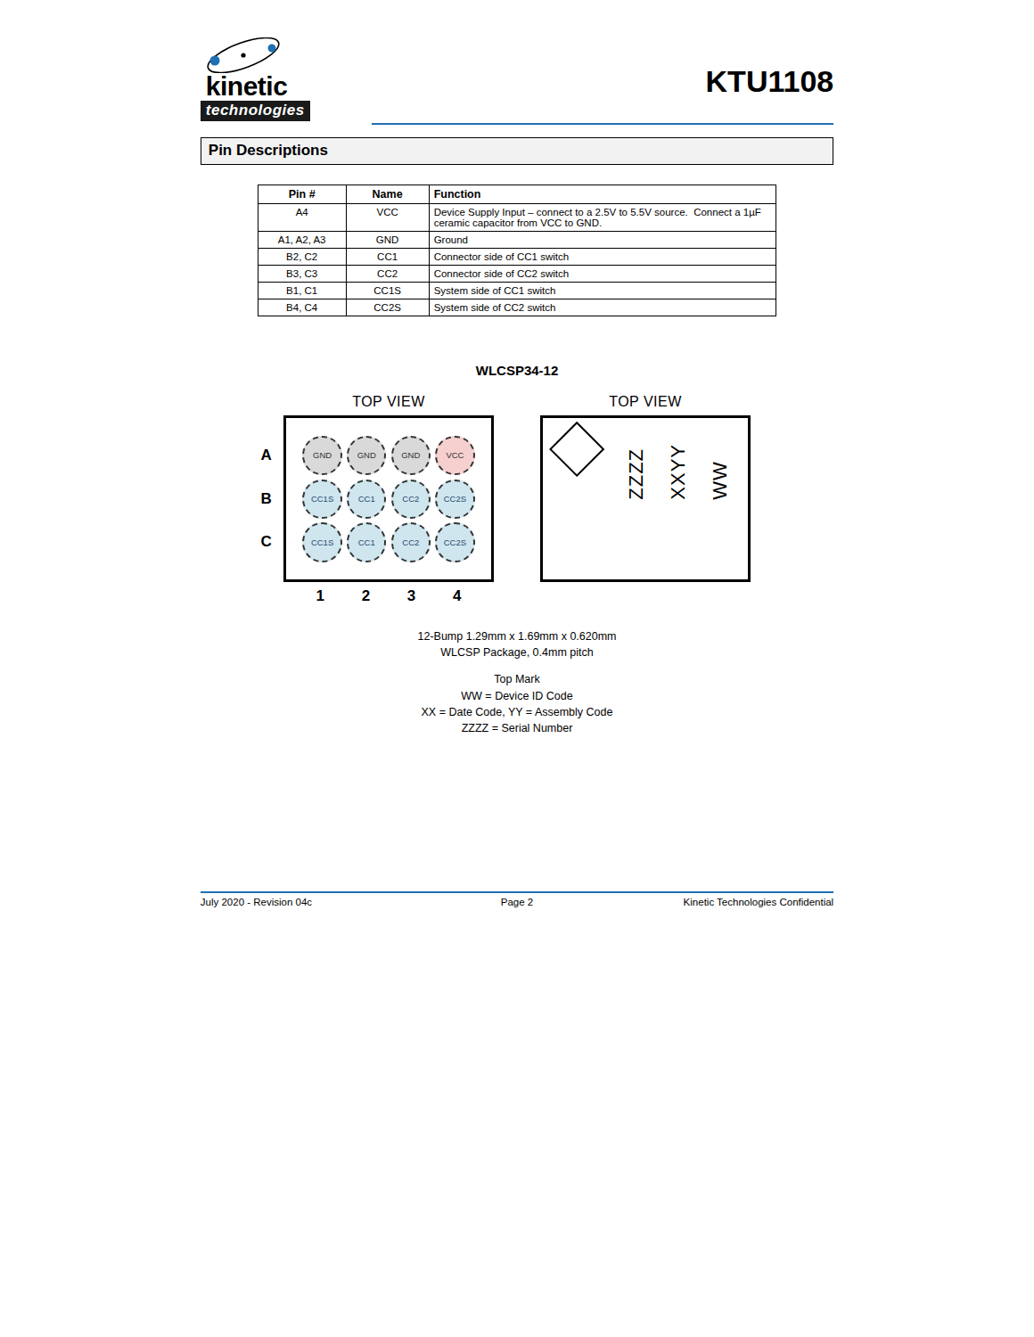kinetic
technologies
KTU1108
Pin Descriptions
| Pin # | Name | Function |
| --- | --- | --- |
| A4 | VCC | Device Supply Input – connect to a 2.5V to 5.5V source. Connect a 1µF ceramic capacitor from VCC to GND. |
| A1, A2, A3 | GND | Ground |
| B2, C2 | CC1 | Connector side of CC1 switch |
| B3, C3 | CC2 | Connector side of CC2 switch |
| B1, C1 | CC1S | System side of CC1 switch |
| B4, C4 | CC2S | System side of CC2 switch |
WLCSP34-12
TOP VIEW
A
B
C
GND
GND
GND
VCC
CC1S
CC1
CC2
CC2S
CC1S
CC1
CC2
CC2S
1
2
3
4
TOP VIEW
ZZZZ
XXYY
WW
12-Bump 1.29mm x 1.69mm x 0.620mm
WLCSP Package, 0.4mm pitch Top Mark
WW = Device ID Code
XX = Date Code, YY = Assembly Code
ZZZZ = Serial Number
July 2020 - Revision 04c
Page 2
Kinetic Technologies Confidential